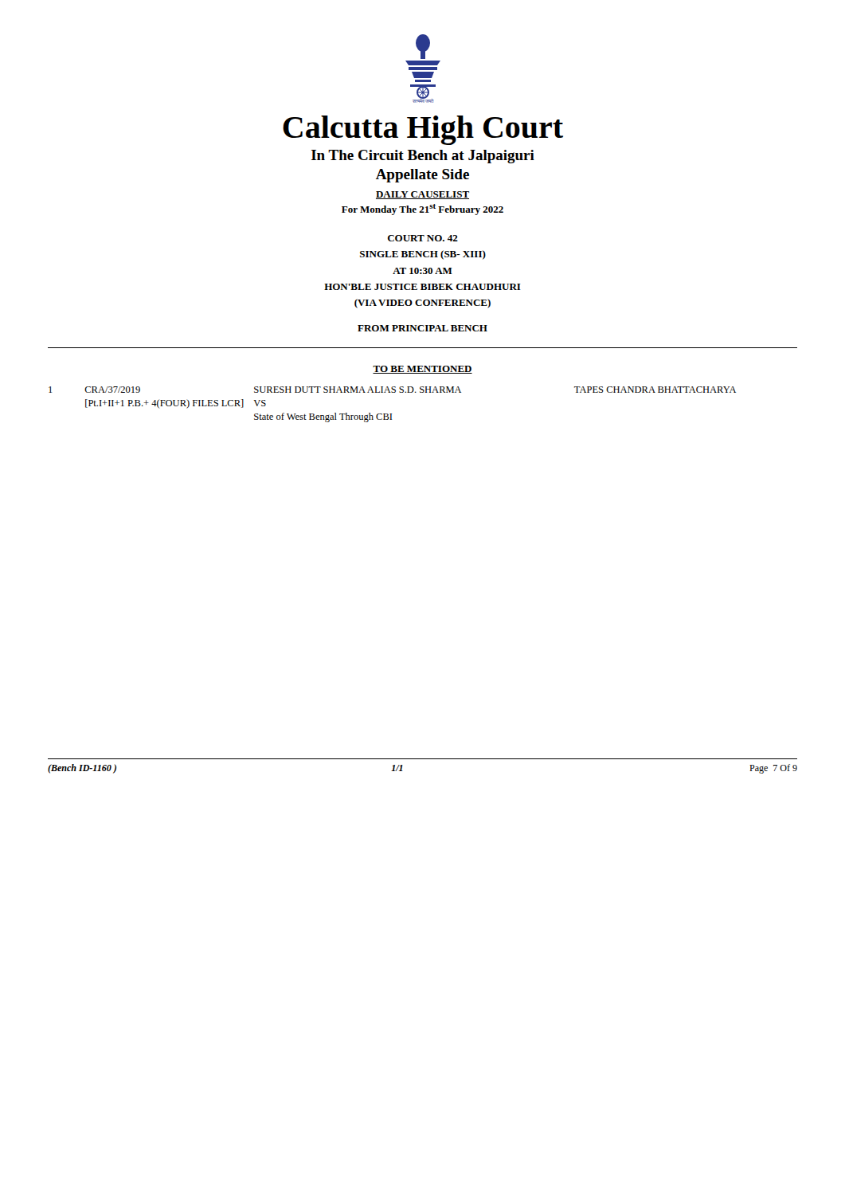सत्यमेव जयते
Calcutta High Court
In The Circuit Bench at Jalpaiguri
Appellate Side
DAILY CAUSELIST
For Monday The 21st February 2022
COURT NO. 42
SINGLE BENCH (SB- XIII)
AT 10:30 AM
HON'BLE JUSTICE BIBEK CHAUDHURI
(VIA VIDEO CONFERENCE)
FROM PRINCIPAL BENCH
TO BE MENTIONED
| 1 | CRA/37/2019 [Pt.I+II+1 P.B.+ 4(FOUR) FILES LCR] | SURESH DUTT SHARMA ALIAS S.D. SHARMA VS State of West Bengal Through CBI | TAPES CHANDRA BHATTACHARYA |
(Bench ID-1160 )
1/1
Page 7 Of 9